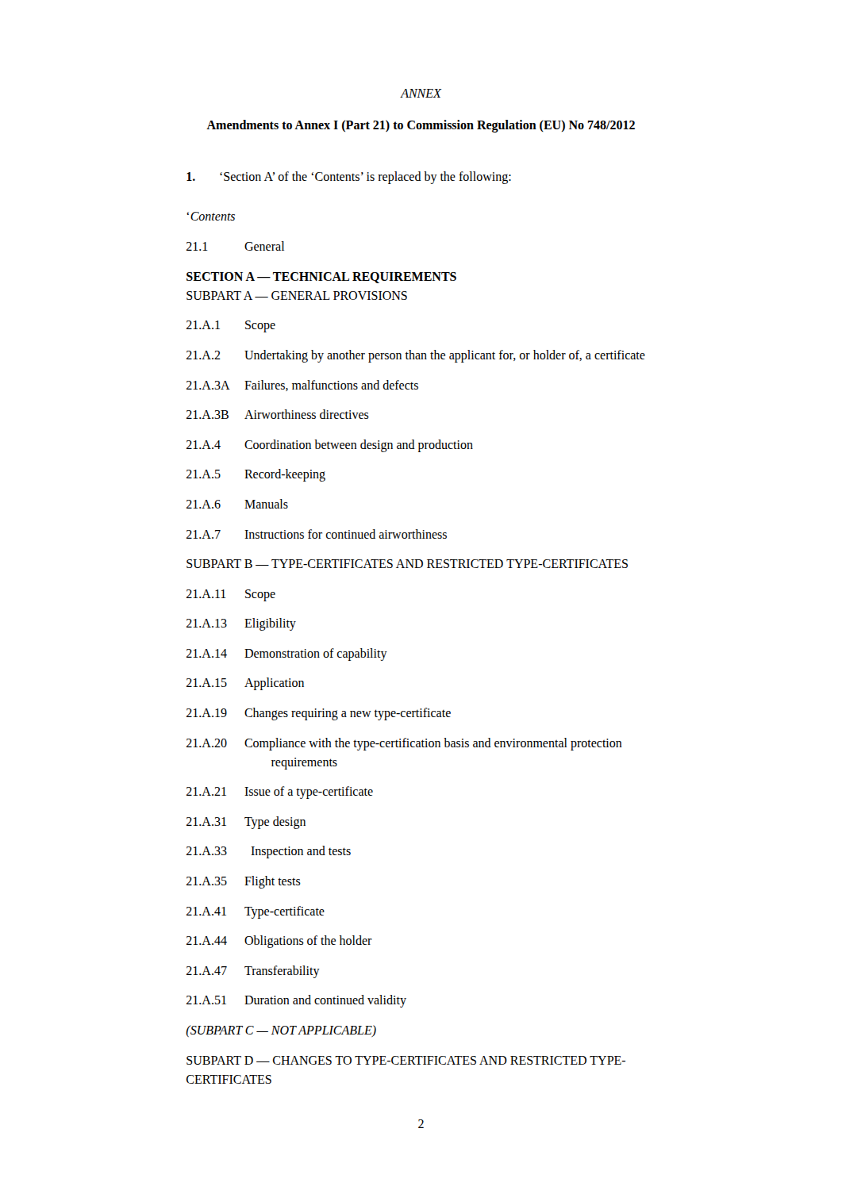ANNEX
Amendments to Annex I (Part 21) to Commission Regulation (EU) No 748/2012
1. ‘Section A’ of the ‘Contents’ is replaced by the following:
‘Contents
21.1 General
SECTION A — TECHNICAL REQUIREMENTS
SUBPART A — GENERAL PROVISIONS
21.A.1 Scope
21.A.2 Undertaking by another person than the applicant for, or holder of, a certificate
21.A.3A Failures, malfunctions and defects
21.A.3B Airworthiness directives
21.A.4 Coordination between design and production
21.A.5 Record-keeping
21.A.6 Manuals
21.A.7 Instructions for continued airworthiness
SUBPART B — TYPE-CERTIFICATES AND RESTRICTED TYPE-CERTIFICATES
21.A.11 Scope
21.A.13 Eligibility
21.A.14 Demonstration of capability
21.A.15 Application
21.A.19 Changes requiring a new type-certificate
21.A.20 Compliance with the type-certification basis and environmental protectionrequirements
21.A.21 Issue of a type-certificate
21.A.31 Type design
21.A.33 Inspection and tests
21.A.35 Flight tests
21.A.41 Type-certificate
21.A.44 Obligations of the holder
21.A.47 Transferability
21.A.51 Duration and continued validity
(SUBPART C — NOT APPLICABLE)
SUBPART D — CHANGES TO TYPE-CERTIFICATES AND RESTRICTED TYPE-CERTIFICATES
2